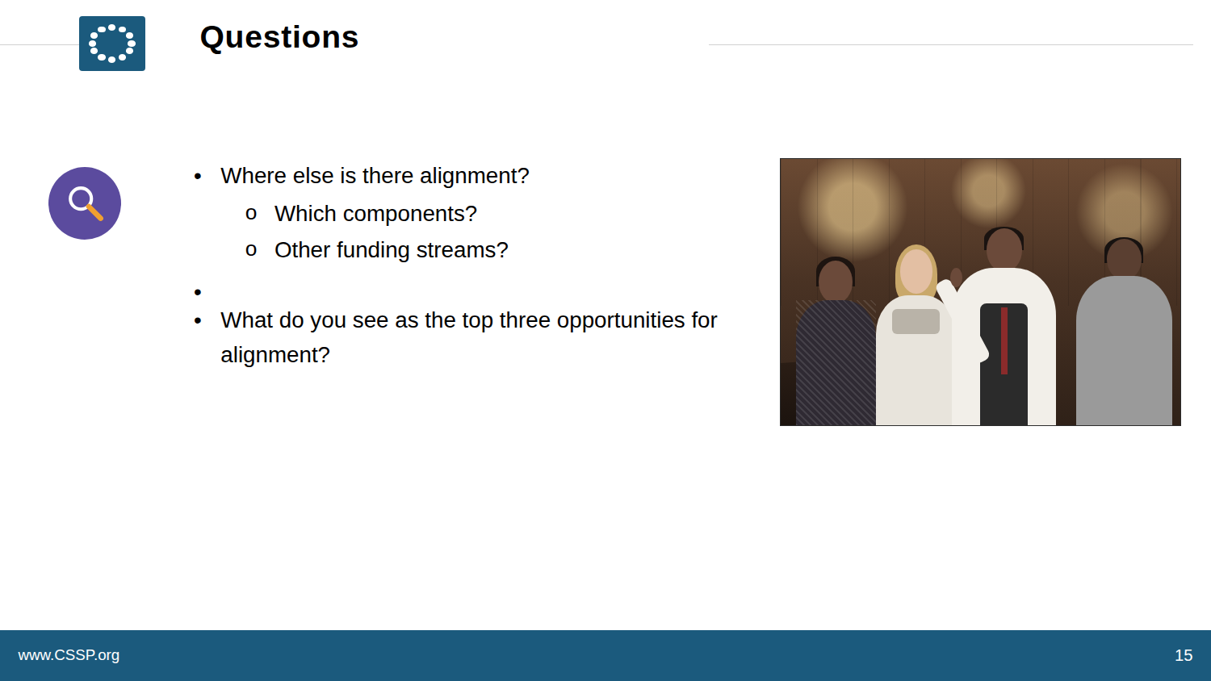Questions
Where else is there alignment?
Which components?
Other funding streams?
What do you see as the top three opportunities for alignment?
www.CSSP.org
15